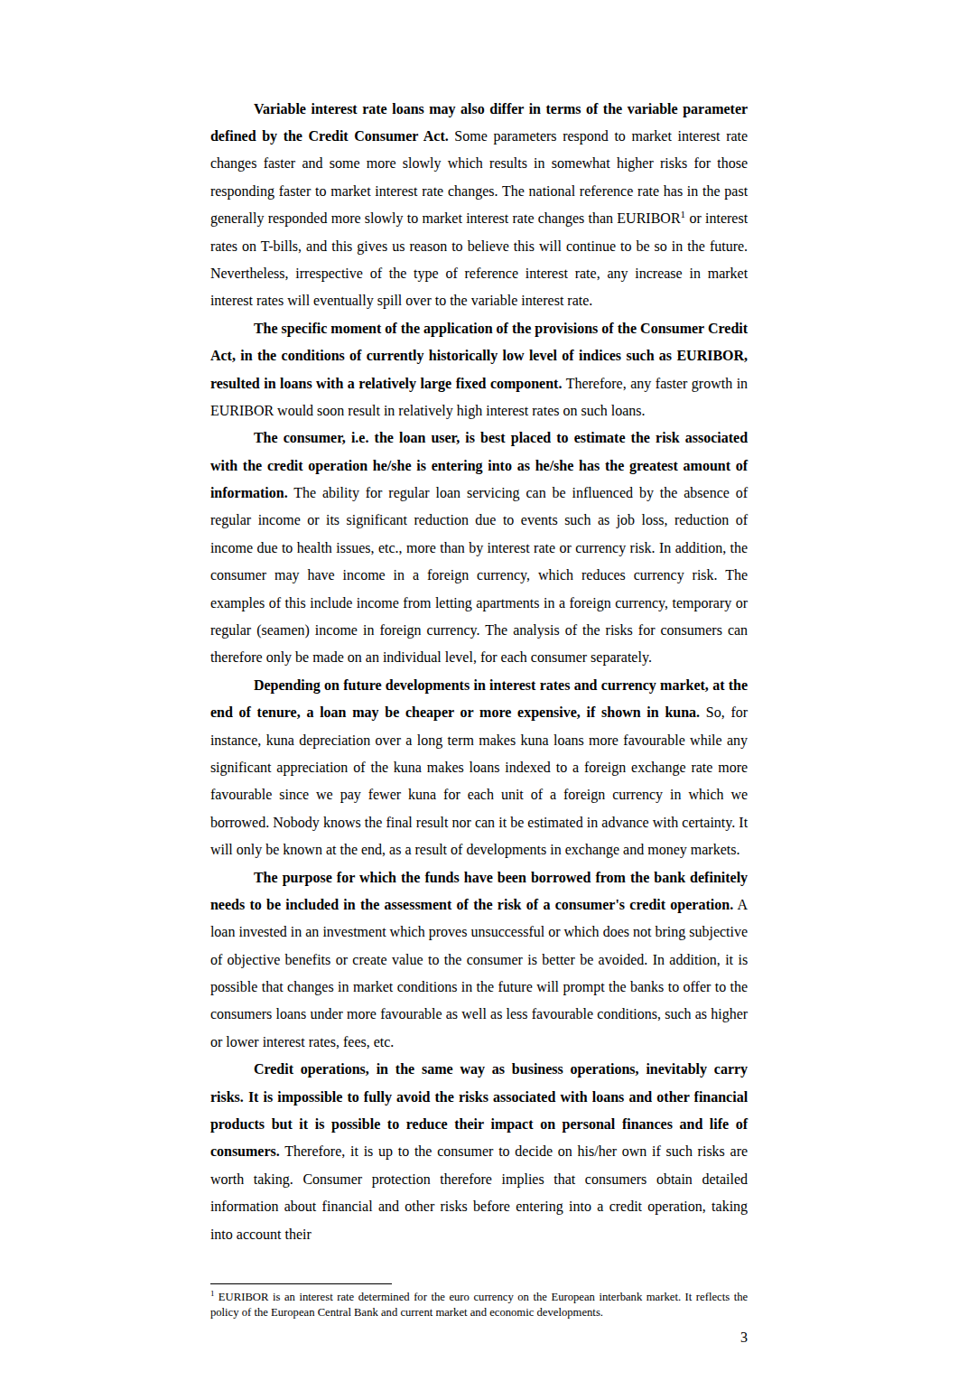Variable interest rate loans may also differ in terms of the variable parameter defined by the Credit Consumer Act. Some parameters respond to market interest rate changes faster and some more slowly which results in somewhat higher risks for those responding faster to market interest rate changes. The national reference rate has in the past generally responded more slowly to market interest rate changes than EURIBOR1 or interest rates on T-bills, and this gives us reason to believe this will continue to be so in the future. Nevertheless, irrespective of the type of reference interest rate, any increase in market interest rates will eventually spill over to the variable interest rate.
The specific moment of the application of the provisions of the Consumer Credit Act, in the conditions of currently historically low level of indices such as EURIBOR, resulted in loans with a relatively large fixed component. Therefore, any faster growth in EURIBOR would soon result in relatively high interest rates on such loans.
The consumer, i.e. the loan user, is best placed to estimate the risk associated with the credit operation he/she is entering into as he/she has the greatest amount of information. The ability for regular loan servicing can be influenced by the absence of regular income or its significant reduction due to events such as job loss, reduction of income due to health issues, etc., more than by interest rate or currency risk. In addition, the consumer may have income in a foreign currency, which reduces currency risk. The examples of this include income from letting apartments in a foreign currency, temporary or regular (seamen) income in foreign currency. The analysis of the risks for consumers can therefore only be made on an individual level, for each consumer separately.
Depending on future developments in interest rates and currency market, at the end of tenure, a loan may be cheaper or more expensive, if shown in kuna. So, for instance, kuna depreciation over a long term makes kuna loans more favourable while any significant appreciation of the kuna makes loans indexed to a foreign exchange rate more favourable since we pay fewer kuna for each unit of a foreign currency in which we borrowed. Nobody knows the final result nor can it be estimated in advance with certainty. It will only be known at the end, as a result of developments in exchange and money markets.
The purpose for which the funds have been borrowed from the bank definitely needs to be included in the assessment of the risk of a consumer's credit operation. A loan invested in an investment which proves unsuccessful or which does not bring subjective of objective benefits or create value to the consumer is better be avoided. In addition, it is possible that changes in market conditions in the future will prompt the banks to offer to the consumers loans under more favourable as well as less favourable conditions, such as higher or lower interest rates, fees, etc.
Credit operations, in the same way as business operations, inevitably carry risks. It is impossible to fully avoid the risks associated with loans and other financial products but it is possible to reduce their impact on personal finances and life of consumers. Therefore, it is up to the consumer to decide on his/her own if such risks are worth taking. Consumer protection therefore implies that consumers obtain detailed information about financial and other risks before entering into a credit operation, taking into account their
1 EURIBOR is an interest rate determined for the euro currency on the European interbank market. It reflects the policy of the European Central Bank and current market and economic developments.
3